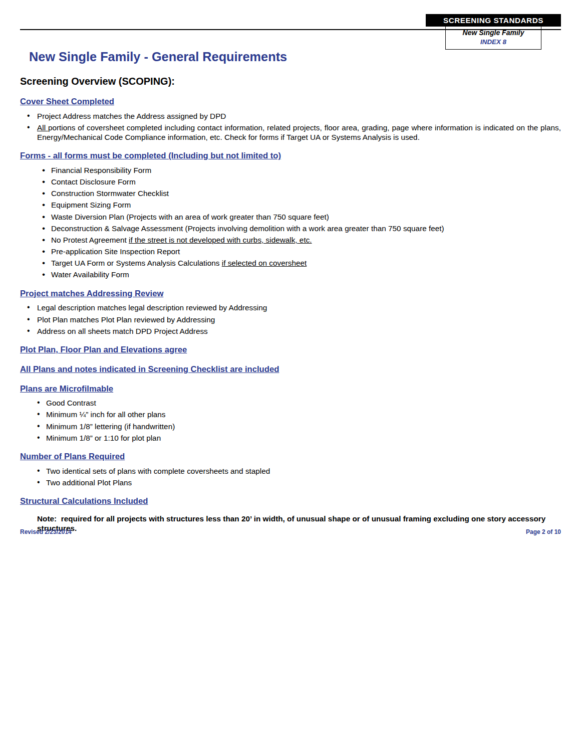SCREENING STANDARDS
New Single Family
INDEX 8
New Single Family - General Requirements
Screening Overview (SCOPING):
Cover Sheet Completed
Project Address matches the Address assigned by DPD
All portions of coversheet completed including contact information, related projects, floor area, grading, page where information is indicated on the plans, Energy/Mechanical Code Compliance information, etc. Check for forms if Target UA or Systems Analysis is used.
Forms - all forms must be completed (Including but not limited to)
Financial Responsibility Form
Contact Disclosure Form
Construction Stormwater Checklist
Equipment Sizing Form
Waste Diversion Plan (Projects with an area of work greater than 750 square feet)
Deconstruction & Salvage Assessment (Projects involving demolition with a work area greater than 750 square feet)
No Protest Agreement if the street is not developed with curbs, sidewalk, etc.
Pre-application Site Inspection Report
Target UA Form or Systems Analysis Calculations if selected on coversheet
Water Availability Form
Project matches Addressing Review
Legal description matches legal description reviewed by Addressing
Plot Plan matches Plot Plan reviewed by Addressing
Address on all sheets match DPD Project Address
Plot Plan, Floor Plan and Elevations agree
All Plans and notes indicated in Screening Checklist are included
Plans are Microfilmable
Good Contrast
Minimum ¼” inch for all other plans
Minimum 1/8” lettering (if handwritten)
Minimum 1/8” or 1:10 for plot plan
Number of Plans Required
Two identical sets of plans with complete coversheets and stapled
Two additional Plot Plans
Structural Calculations Included
Note: required for all projects with structures less than 20’ in width, of unusual shape or of unusual framing excluding one story accessory structures.
Revised 2/23/2014 Page 2 of 10